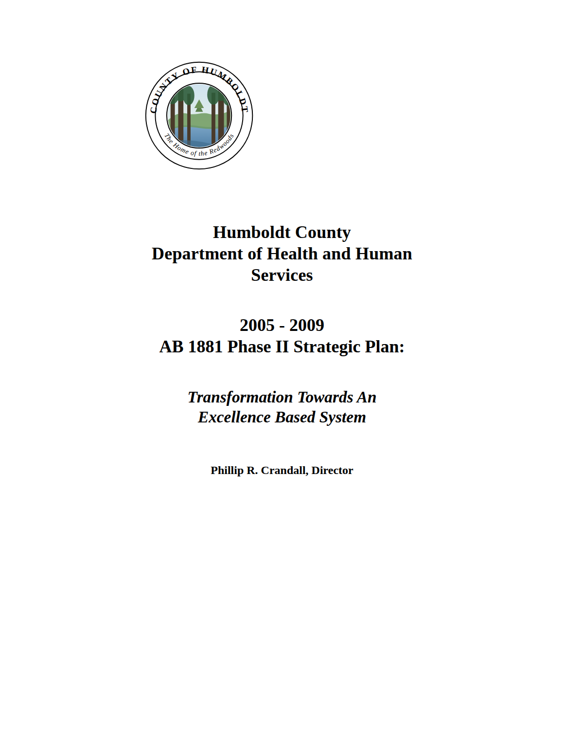COUNTY OF HUMBOLDT The Home of the Redwoods
Humboldt County
Department of Health and Human Services
2005 - 2009
AB 1881 Phase II Strategic Plan:
Transformation Towards An
Excellence Based System
Phillip R. Crandall, Director